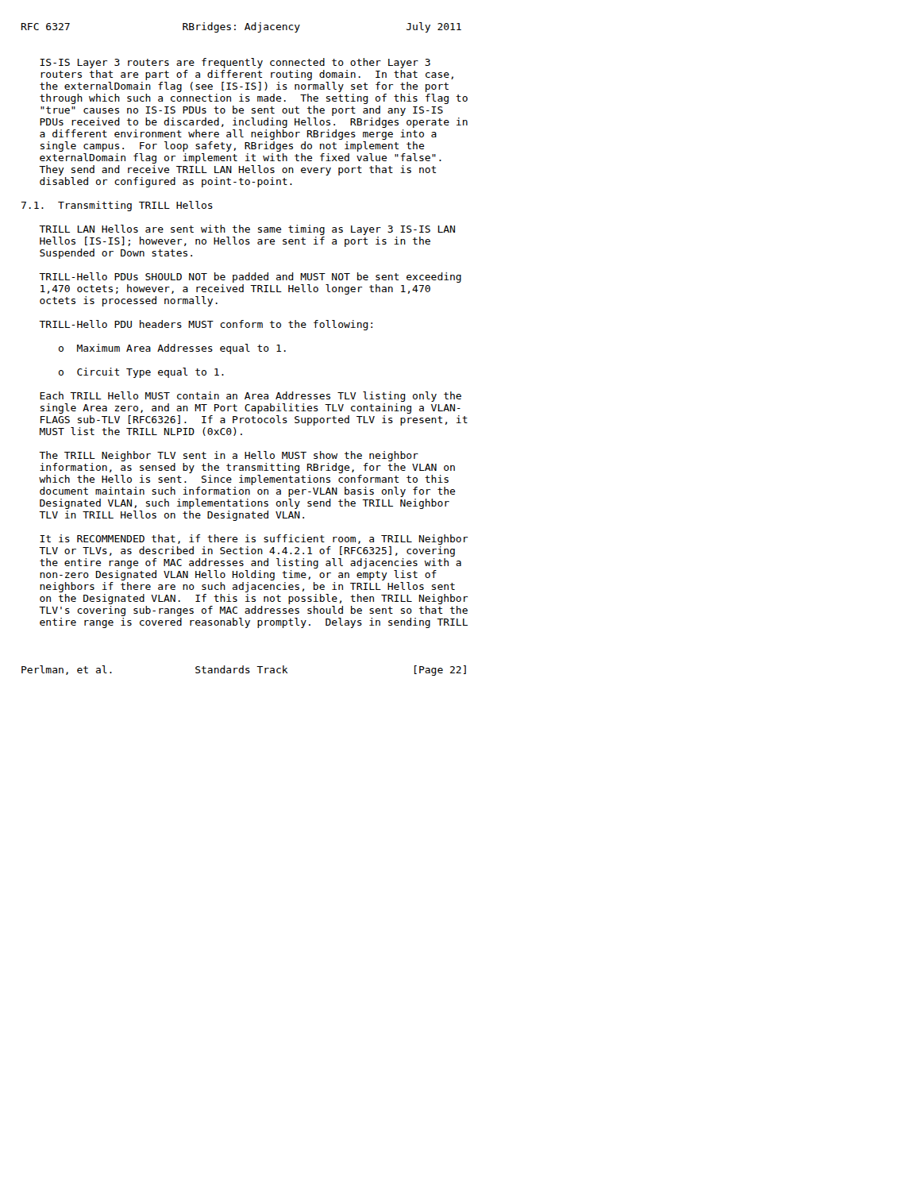RFC 6327 RBridges: Adjacency July 2011 IS-IS Layer 3 routers are frequently connected to other Layer 3 routers that are part of a different routing domain. In that case, the externalDomain flag (see [IS-IS]) is normally set for the port through which such a connection is made. The setting of this flag to "true" causes no IS-IS PDUs to be sent out the port and any IS-IS PDUs received to be discarded, including Hellos. RBridges operate in a different environment where all neighbor RBridges merge into a single campus. For loop safety, RBridges do not implement the externalDomain flag or implement it with the fixed value "false". They send and receive TRILL LAN Hellos on every port that is not disabled or configured as point-to-point. 7.1. Transmitting TRILL Hellos TRILL LAN Hellos are sent with the same timing as Layer 3 IS-IS LAN Hellos [IS-IS]; however, no Hellos are sent if a port is in the Suspended or Down states. TRILL-Hello PDUs SHOULD NOT be padded and MUST NOT be sent exceeding 1,470 octets; however, a received TRILL Hello longer than 1,470 octets is processed normally. TRILL-Hello PDU headers MUST conform to the following: o Maximum Area Addresses equal to 1. o Circuit Type equal to 1. Each TRILL Hello MUST contain an Area Addresses TLV listing only the single Area zero, and an MT Port Capabilities TLV containing a VLAN- FLAGS sub-TLV [RFC6326]. If a Protocols Supported TLV is present, it MUST list the TRILL NLPID (0xC0). The TRILL Neighbor TLV sent in a Hello MUST show the neighbor information, as sensed by the transmitting RBridge, for the VLAN on which the Hello is sent. Since implementations conformant to this document maintain such information on a per-VLAN basis only for the Designated VLAN, such implementations only send the TRILL Neighbor TLV in TRILL Hellos on the Designated VLAN. It is RECOMMENDED that, if there is sufficient room, a TRILL Neighbor TLV or TLVs, as described in Section 4.4.2.1 of [RFC6325], covering the entire range of MAC addresses and listing all adjacencies with a non-zero Designated VLAN Hello Holding time, or an empty list of neighbors if there are no such adjacencies, be in TRILL Hellos sent on the Designated VLAN. If this is not possible, then TRILL Neighbor TLV's covering sub-ranges of MAC addresses should be sent so that the entire range is covered reasonably promptly. Delays in sending TRILL Perlman, et al. Standards Track [Page 22]